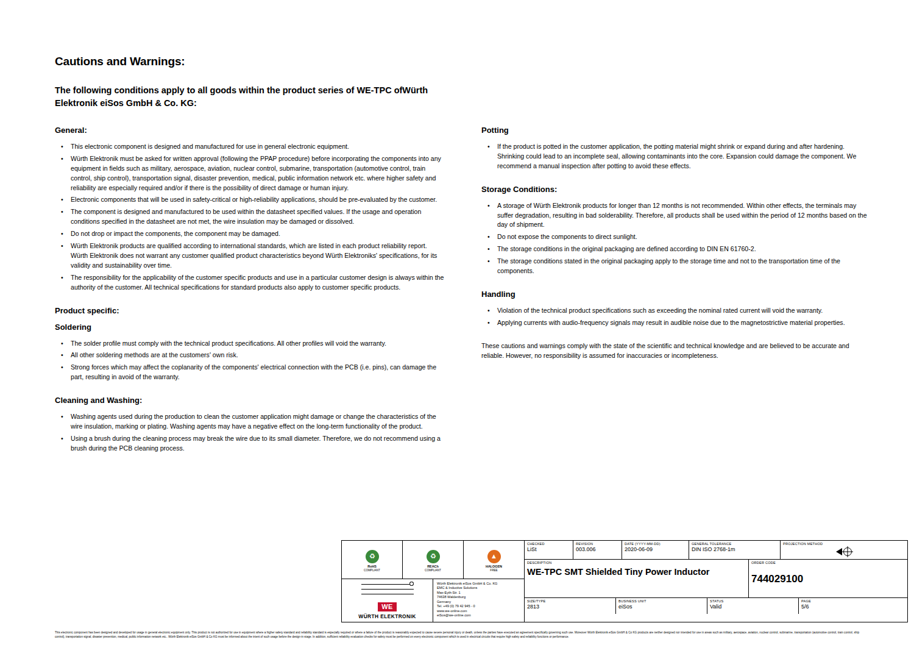Cautions and Warnings:
The following conditions apply to all goods within the product series of WE-TPC ofWürth Elektronik eiSos GmbH & Co. KG:
General:
This electronic component is designed and manufactured for use in general electronic equipment.
Würth Elektronik must be asked for written approval (following the PPAP procedure) before incorporating the components into any equipment in fields such as military, aerospace, aviation, nuclear control, submarine, transportation (automotive control, train control, ship control), transportation signal, disaster prevention, medical, public information network etc. where higher safety and reliability are especially required and/or if there is the possibility of direct damage or human injury.
Electronic components that will be used in safety-critical or high-reliability applications, should be pre-evaluated by the customer.
The component is designed and manufactured to be used within the datasheet specified values. If the usage and operation conditions specified in the datasheet are not met, the wire insulation may be damaged or dissolved.
Do not drop or impact the components, the component may be damaged.
Würth Elektronik products are qualified according to international standards, which are listed in each product reliability report. Würth Elektronik does not warrant any customer qualified product characteristics beyond Würth Elektroniks' specifications, for its validity and sustainability over time.
The responsibility for the applicability of the customer specific products and use in a particular customer design is always within the authority of the customer. All technical specifications for standard products also apply to customer specific products.
Product specific:
Soldering
The solder profile must comply with the technical product specifications. All other profiles will void the warranty.
All other soldering methods are at the customers' own risk.
Strong forces which may affect the coplanarity of the components' electrical connection with the PCB (i.e. pins), can damage the part, resulting in avoid of the warranty.
Cleaning and Washing:
Washing agents used during the production to clean the customer application might damage or change the characteristics of the wire insulation, marking or plating. Washing agents may have a negative effect on the long-term functionality of the product.
Using a brush during the cleaning process may break the wire due to its small diameter. Therefore, we do not recommend using a brush during the PCB cleaning process.
Potting
If the product is potted in the customer application, the potting material might shrink or expand during and after hardening. Shrinking could lead to an incomplete seal, allowing contaminants into the core. Expansion could damage the component. We recommend a manual inspection after potting to avoid these effects.
Storage Conditions:
A storage of Würth Elektronik products for longer than 12 months is not recommended. Within other effects, the terminals may suffer degradation, resulting in bad solderability. Therefore, all products shall be used within the period of 12 months based on the day of shipment.
Do not expose the components to direct sunlight.
The storage conditions in the original packaging are defined according to DIN EN 61760-2.
The storage conditions stated in the original packaging apply to the storage time and not to the transportation time of the components.
Handling
Violation of the technical product specifications such as exceeding the nominal rated current will void the warranty.
Applying currents with audio-frequency signals may result in audible noise due to the magnetostrictive material properties.
These cautions and warnings comply with the state of the scientific and technical knowledge and are believed to be accurate and reliable. However, no responsibility is assumed for inaccuracies or incompleteness.
♻
RoHSCOMPLIANT
♻
REAChCOMPLIANT
▲
HALOGENFREE
WE
WÜRTH ELEKTRONIK
Würth Elektronik eiSos GmbH & Co. KG
EMC & Inductive Solutions
Max-Eyth-Str. 1
74638 Waldenburg
Germany
Tel. +49 (0) 79 42 945 - 0
www.we-online.com
eiSos@we-online.com
Checked LiSt
Revision 003.006
Date (YYYY-MM-DD) 2020-06-09
General Tolerance DIN ISO 2768-1m
Projection Method
Description
WE-TPC SMT Shielded Tiny Power Inductor
Order Code
744029100
Size/Type 2813
Business Unit eiSos
Status Valid
Page 5/6
This electronic component has been designed and developed for usage in general electronic equipment only. This product is not authorized for use in equipment where a higher safety standard and reliability standard is especially required or where a failure of the product is reasonably expected to cause severe personal injury or death, unless the parties have executed an agreement specifically governing such use. Moreover Würth Elektronik eiSos GmbH & Co KG products are neither designed nor intended for use in areas such as military, aerospace, aviation, nuclear control, submarine, transportation (automotive control, train control, ship control), transportation signal, disaster prevention, medical, public information network etc.. Würth Elektronik eiSos GmbH & Co KG must be informed about the intent of such usage before the design-in stage. In addition, sufficient reliability evaluation checks for safety must be performed on every electronic component which is used in electrical circuits that require high safety and reliability functions or performance.